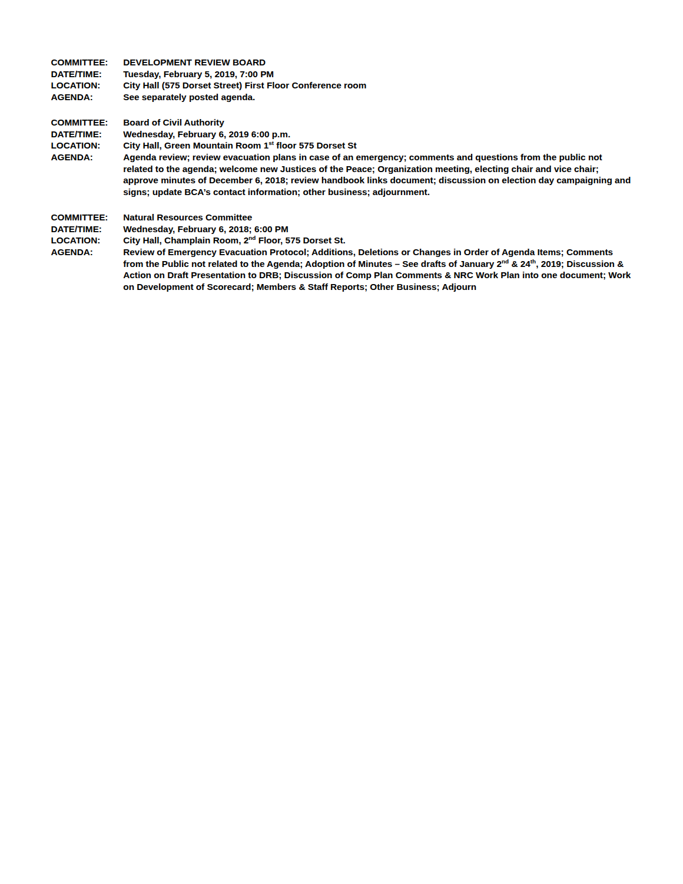| COMMITTEE: | DEVELOPMENT REVIEW BOARD |
| DATE/TIME: | Tuesday, February 5, 2019, 7:00 PM |
| LOCATION: | City Hall (575 Dorset Street) First Floor Conference room |
| AGENDA: | See separately posted agenda. |
| COMMITTEE: | Board of Civil Authority |
| DATE/TIME: | Wednesday, February 6, 2019 6:00 p.m. |
| LOCATION: | City Hall, Green Mountain Room 1 st floor 575 Dorset St |
| AGENDA: | Agenda review; review evacuation plans in case of an emergency; comments and questions from the public not related to the agenda; welcome new Justices of the Peace; Organization meeting, electing chair and vice chair; approve minutes of December 6, 2018; review handbook links document; discussion on election day campaigning and signs; update BCA’s contact information; other business; adjournment. |
| COMMITTEE: | Natural Resources Committee |
| DATE/TIME: | Wednesday, February 6, 2018; 6:00 PM |
| LOCATION: | City Hall, Champlain Room, 2 nd Floor, 575 Dorset St. |
| AGENDA: | Review of Emergency Evacuation Protocol; Additions, Deletions or Changes in Order of Agenda Items; Comments from the Public not related to the Agenda; Adoption of Minutes – See drafts of January 2 nd & 24 th , 2019; Discussion & Action on Draft Presentation to DRB; Discussion of Comp Plan Comments & NRC Work Plan into one document; Work on Development of Scorecard; Members & Staff Reports; Other Business; Adjourn |